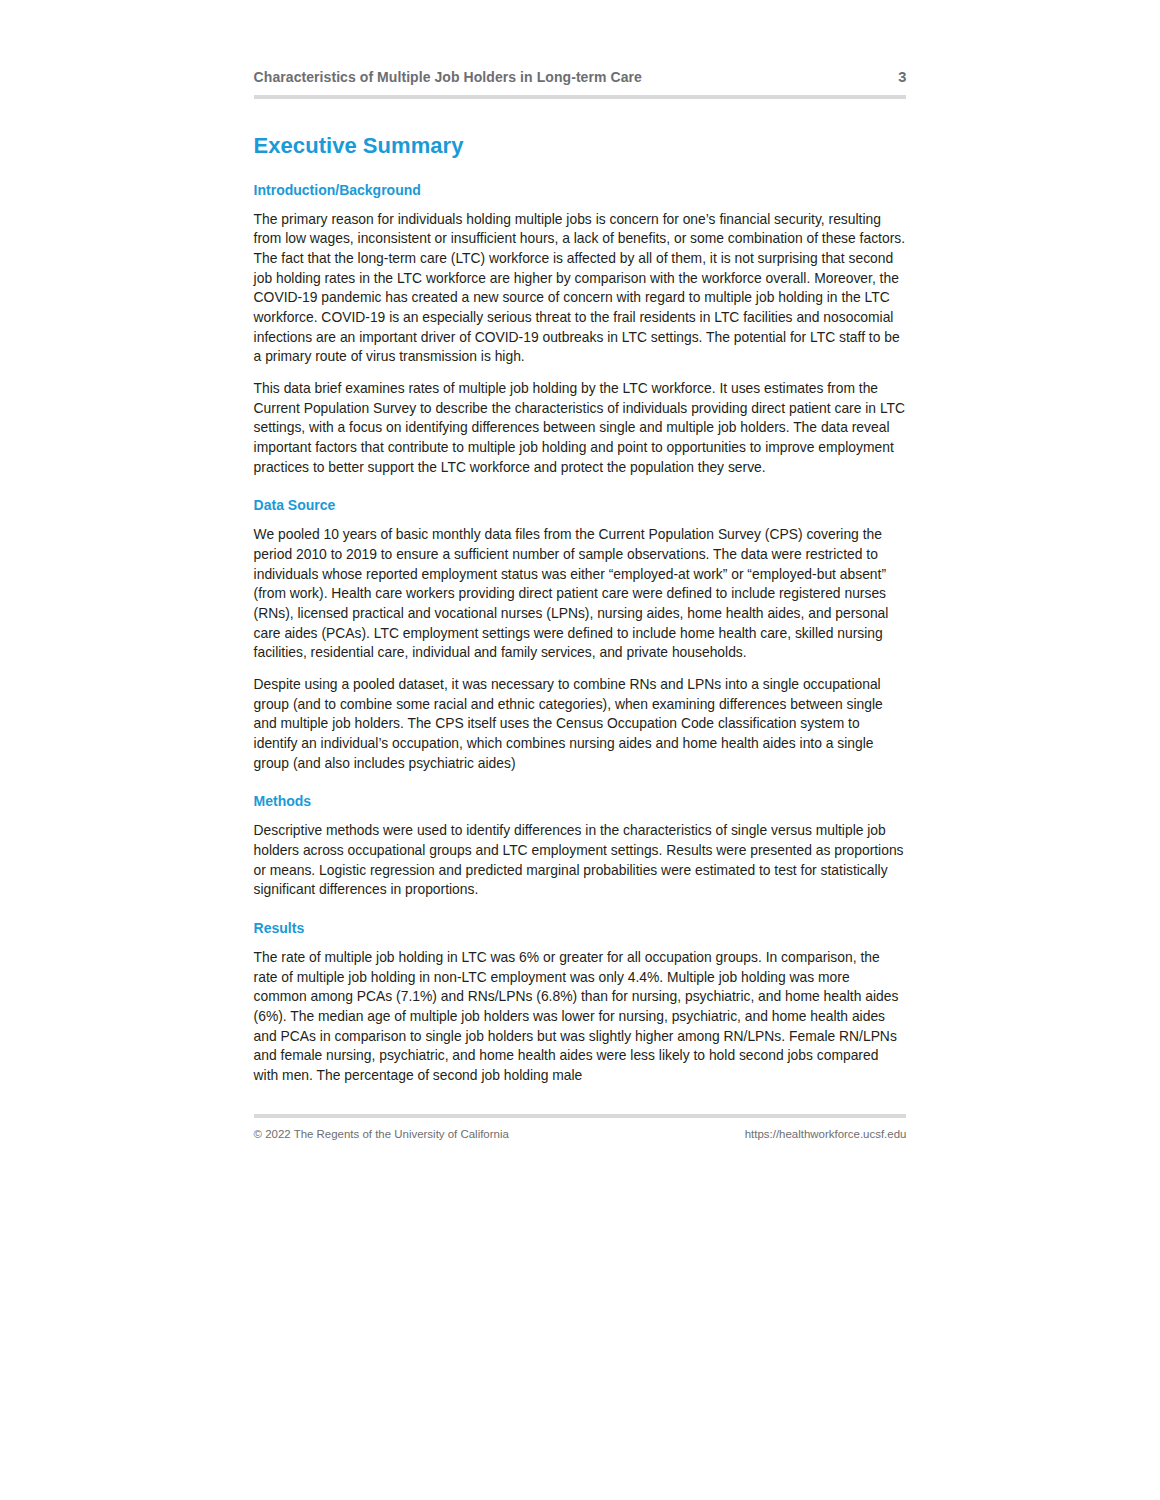Characteristics of Multiple Job Holders in Long-term Care
3
Executive Summary
Introduction/Background
The primary reason for individuals holding multiple jobs is concern for one’s financial security, resulting from low wages, inconsistent or insufficient hours, a lack of benefits, or some combination of these factors. The fact that the long-term care (LTC) workforce is affected by all of them, it is not surprising that second job holding rates in the LTC workforce are higher by comparison with the workforce overall. Moreover, the COVID-19 pandemic has created a new source of concern with regard to multiple job holding in the LTC workforce. COVID-19 is an especially serious threat to the frail residents in LTC facilities and nosocomial infections are an important driver of COVID-19 outbreaks in LTC settings. The potential for LTC staff to be a primary route of virus transmission is high.
This data brief examines rates of multiple job holding by the LTC workforce. It uses estimates from the Current Population Survey to describe the characteristics of individuals providing direct patient care in LTC settings, with a focus on identifying differences between single and multiple job holders. The data reveal important factors that contribute to multiple job holding and point to opportunities to improve employment practices to better support the LTC workforce and protect the population they serve.
Data Source
We pooled 10 years of basic monthly data files from the Current Population Survey (CPS) covering the period 2010 to 2019 to ensure a sufficient number of sample observations. The data were restricted to individuals whose reported employment status was either “employed-at work” or “employed-but absent” (from work). Health care workers providing direct patient care were defined to include registered nurses (RNs), licensed practical and vocational nurses (LPNs), nursing aides, home health aides, and personal care aides (PCAs). LTC employment settings were defined to include home health care, skilled nursing facilities, residential care, individual and family services, and private households.
Despite using a pooled dataset, it was necessary to combine RNs and LPNs into a single occupational group (and to combine some racial and ethnic categories), when examining differences between single and multiple job holders. The CPS itself uses the Census Occupation Code classification system to identify an individual’s occupation, which combines nursing aides and home health aides into a single group (and also includes psychiatric aides)
Methods
Descriptive methods were used to identify differences in the characteristics of single versus multiple job holders across occupational groups and LTC employment settings. Results were presented as proportions or means. Logistic regression and predicted marginal probabilities were estimated to test for statistically significant differences in proportions.
Results
The rate of multiple job holding in LTC was 6% or greater for all occupation groups. In comparison, the rate of multiple job holding in non-LTC employment was only 4.4%. Multiple job holding was more common among PCAs (7.1%) and RNs/LPNs (6.8%) than for nursing, psychiatric, and home health aides (6%). The median age of multiple job holders was lower for nursing, psychiatric, and home health aides and PCAs in comparison to single job holders but was slightly higher among RN/LPNs. Female RN/LPNs and female nursing, psychiatric, and home health aides were less likely to hold second jobs compared with men. The percentage of second job holding male
© 2022 The Regents of the University of California
https://healthworkforce.ucsf.edu